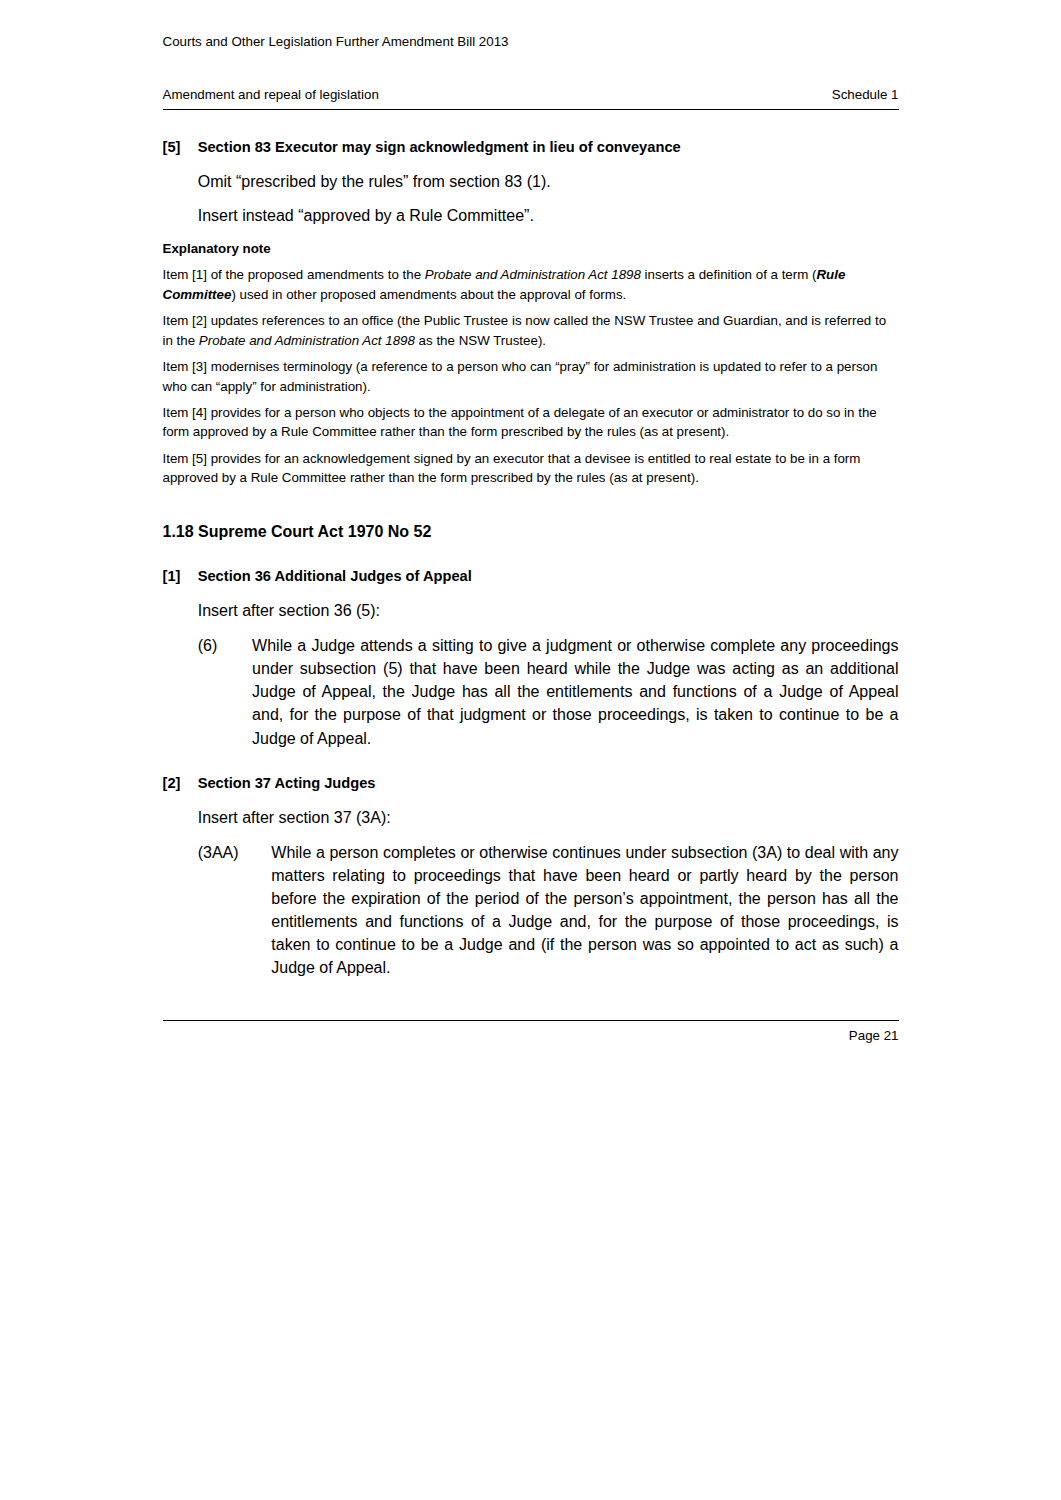Courts and Other Legislation Further Amendment Bill 2013
Amendment and repeal of legislation Schedule 1
[5] Section 83 Executor may sign acknowledgment in lieu of conveyance
Omit “prescribed by the rules” from section 83 (1).
Insert instead “approved by a Rule Committee”.
Explanatory note
Item [1] of the proposed amendments to the Probate and Administration Act 1898 inserts a definition of a term (Rule Committee) used in other proposed amendments about the approval of forms.
Item [2] updates references to an office (the Public Trustee is now called the NSW Trustee and Guardian, and is referred to in the Probate and Administration Act 1898 as the NSW Trustee).
Item [3] modernises terminology (a reference to a person who can “pray” for administration is updated to refer to a person who can “apply” for administration).
Item [4] provides for a person who objects to the appointment of a delegate of an executor or administrator to do so in the form approved by a Rule Committee rather than the form prescribed by the rules (as at present).
Item [5] provides for an acknowledgement signed by an executor that a devisee is entitled to real estate to be in a form approved by a Rule Committee rather than the form prescribed by the rules (as at present).
1.18 Supreme Court Act 1970 No 52
[1] Section 36 Additional Judges of Appeal
Insert after section 36 (5):
(6) While a Judge attends a sitting to give a judgment or otherwise complete any proceedings under subsection (5) that have been heard while the Judge was acting as an additional Judge of Appeal, the Judge has all the entitlements and functions of a Judge of Appeal and, for the purpose of that judgment or those proceedings, is taken to continue to be a Judge of Appeal.
[2] Section 37 Acting Judges
Insert after section 37 (3A):
(3AA) While a person completes or otherwise continues under subsection (3A) to deal with any matters relating to proceedings that have been heard or partly heard by the person before the expiration of the period of the person’s appointment, the person has all the entitlements and functions of a Judge and, for the purpose of those proceedings, is taken to continue to be a Judge and (if the person was so appointed to act as such) a Judge of Appeal.
Page 21